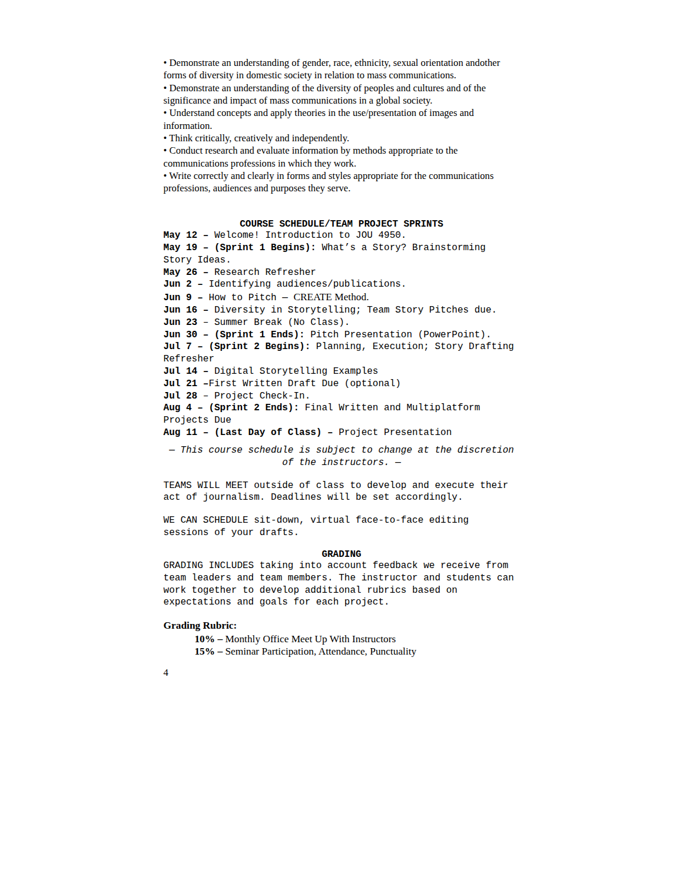• Demonstrate an understanding of gender, race, ethnicity, sexual orientation andother forms of diversity in domestic society in relation to mass communications.
• Demonstrate an understanding of the diversity of peoples and cultures and of the significance and impact of mass communications in a global society.
• Understand concepts and apply theories in the use/presentation of images and information.
• Think critically, creatively and independently.
• Conduct research and evaluate information by methods appropriate to the communications professions in which they work.
• Write correctly and clearly in forms and styles appropriate for the communications professions, audiences and purposes they serve.
COURSE SCHEDULE/TEAM PROJECT SPRINTS
May 12 – Welcome! Introduction to JOU 4950.
May 19 – (Sprint 1 Begins): What’s a Story? Brainstorming Story Ideas.
May 26 – Research Refresher
Jun 2 – Identifying audiences/publications.
Jun 9 – How to Pitch — CREATE Method.
Jun 16 – Diversity in Storytelling; Team Story Pitches due.
Jun 23 – Summer Break (No Class).
Jun 30 – (Sprint 1 Ends): Pitch Presentation (PowerPoint).
Jul 7 – (Sprint 2 Begins): Planning, Execution; Story Drafting Refresher
Jul 14 – Digital Storytelling Examples
Jul 21 –First Written Draft Due (optional)
Jul 28 – Project Check-In.
Aug 4 – (Sprint 2 Ends): Final Written and Multiplatform Projects Due
Aug 11 – (Last Day of Class) – Project Presentation
— This course schedule is subject to change at the discretion of the instructors. —
TEAMS WILL MEET outside of class to develop and execute their act of journalism. Deadlines will be set accordingly.
WE CAN SCHEDULE sit-down, virtual face-to-face editing sessions of your drafts.
GRADING
GRADING INCLUDES taking into account feedback we receive from team leaders and team members. The instructor and students can work together to develop additional rubrics based on expectations and goals for each project.
Grading Rubric:
10% – Monthly Office Meet Up With Instructors
15% – Seminar Participation, Attendance, Punctuality
4